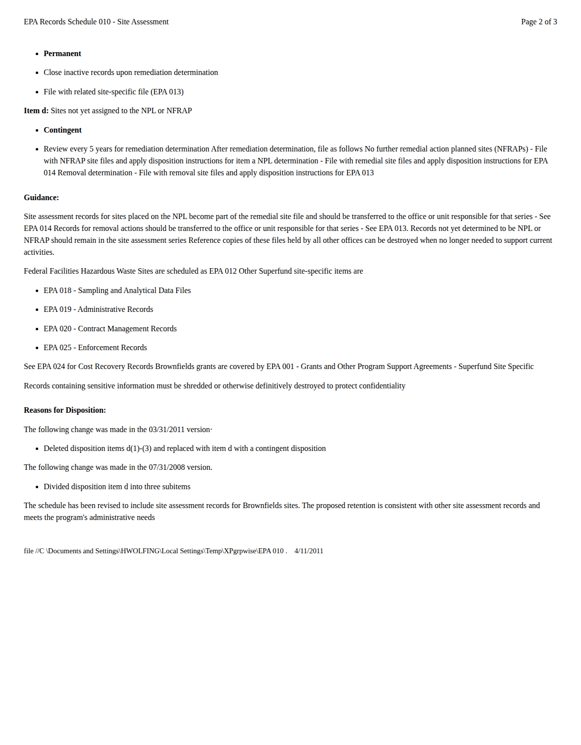EPA Records Schedule 010 - Site Assessment
Page 2 of 3
Permanent
Close inactive records upon remediation determination
File with related site-specific file (EPA 013)
Item d: Sites not yet assigned to the NPL or NFRAP
Contingent
Review every 5 years for remediation determination After remediation determination, file as follows No further remedial action planned sites (NFRAPs) - File with NFRAP site files and apply disposition instructions for item a NPL determination - File with remedial site files and apply disposition instructions for EPA 014 Removal determination - File with removal site files and apply disposition instructions for EPA 013
Guidance:
Site assessment records for sites placed on the NPL become part of the remedial site file and should be transferred to the office or unit responsible for that series - See EPA 014 Records for removal actions should be transferred to the office or unit responsible for that series - See EPA 013. Records not yet determined to be NPL or NFRAP should remain in the site assessment series Reference copies of these files held by all other offices can be destroyed when no longer needed to support current activities.
Federal Facilities Hazardous Waste Sites are scheduled as EPA 012 Other Superfund site-specific items are
EPA 018 - Sampling and Analytical Data Files
EPA 019 - Administrative Records
EPA 020 - Contract Management Records
EPA 025 - Enforcement Records
See EPA 024 for Cost Recovery Records Brownfields grants are covered by EPA 001 - Grants and Other Program Support Agreements - Superfund Site Specific
Records containing sensitive information must be shredded or otherwise definitively destroyed to protect confidentiality
Reasons for Disposition:
The following change was made in the 03/31/2011 version·
Deleted disposition items d(1)-(3) and replaced with item d with a contingent disposition
The following change was made in the 07/31/2008 version.
Divided disposition item d into three subitems
The schedule has been revised to include site assessment records for Brownfields sites. The proposed retention is consistent with other site assessment records and meets the program's administrative needs
file //C \Documents and Settings\HWOLFING\Local Settings\Temp\XPgrpwise\EPA 010 . 4/11/2011